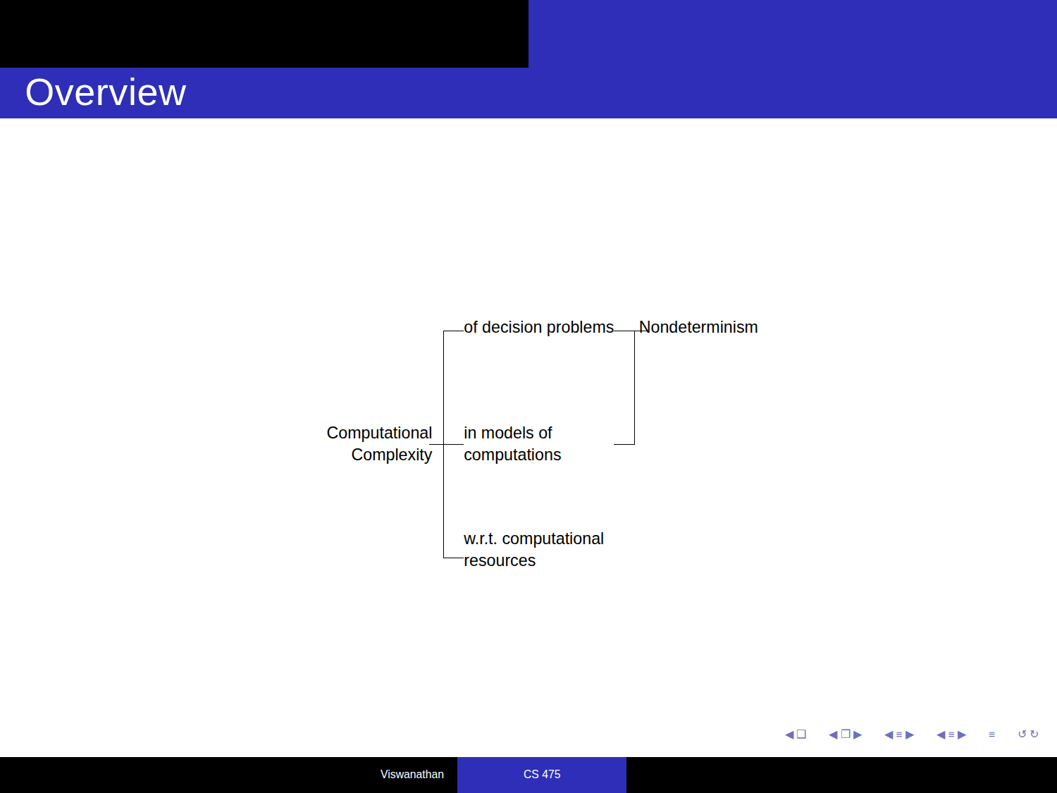Overview
Computational Complexity
of decision problems
in models of computations
w.r.t. computational resources
Nondeterminism
◀︎ ❑ ◀︎ ❐ ▶︎ ◀︎ ≡ ▶︎ ◀︎ ≡ ▶︎ ≡ ↺ ↻
Viswanathan
CS 475